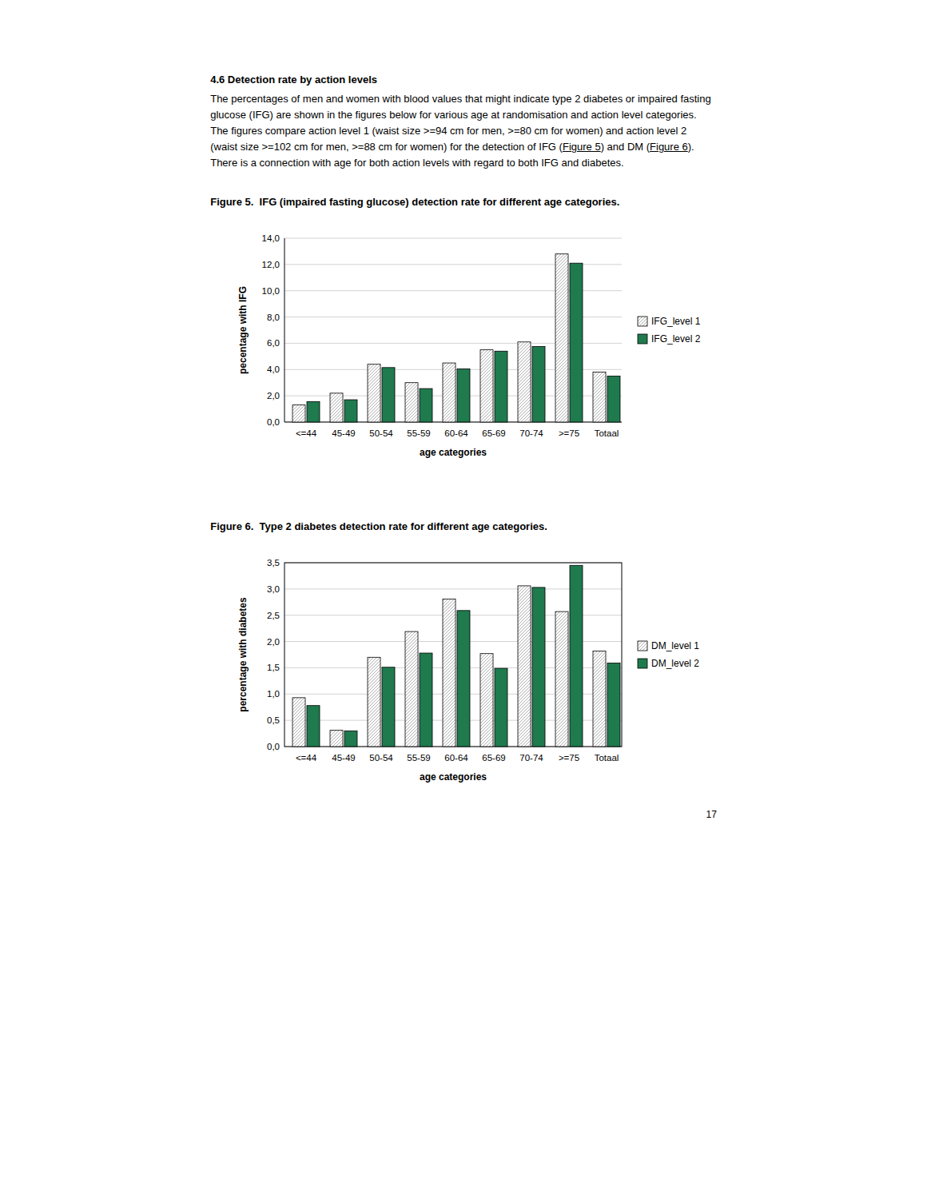4.6 Detection rate by action levels
The percentages of men and women with blood values that might indicate type 2 diabetes or impaired fasting glucose (IFG) are shown in the figures below for various age at randomisation and action level categories. The figures compare action level 1 (waist size >=94 cm for men, >=80 cm for women) and action level 2 (waist size >=102 cm for men, >=88 cm for women) for the detection of IFG (Figure 5) and DM (Figure 6). There is a connection with age for both action levels with regard to both IFG and diabetes.
Figure 5. IFG (impaired fasting glucose) detection rate for different age categories.
0,0 2,0 4,0 6,0 8,0 10,0 12,0 14,0 <=44 45-49 50-54 55-59 60-64 65-69 70-74 >=75 Totaal age categories pecentage with IFG IFG_level 1 IFG_level 2
Figure 6. Type 2 diabetes detection rate for different age categories.
0,0 0,5 1,0 1,5 2,0 2,5 3,0 3,5 <=44 45-49 50-54 55-59 60-64 65-69 70-74 >=75 Totaal age categories percentage with diabetes DM_level 1 DM_level 2
17